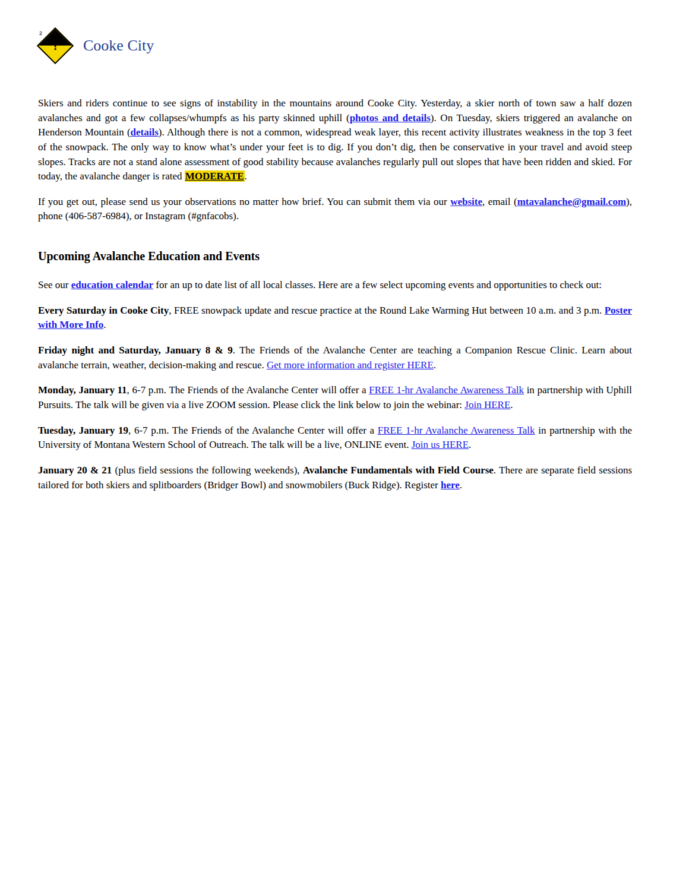2 !
Cooke City
Skiers and riders continue to see signs of instability in the mountains around Cooke City. Yesterday, a skier north of town saw a half dozen avalanches and got a few collapses/whumpfs as his party skinned uphill (photos and details). On Tuesday, skiers triggered an avalanche on Henderson Mountain (details). Although there is not a common, widespread weak layer, this recent activity illustrates weakness in the top 3 feet of the snowpack. The only way to know what’s under your feet is to dig. If you don’t dig, then be conservative in your travel and avoid steep slopes. Tracks are not a stand alone assessment of good stability because avalanches regularly pull out slopes that have been ridden and skied. For today, the avalanche danger is rated MODERATE.
If you get out, please send us your observations no matter how brief. You can submit them via our website, email (mtavalanche@gmail.com), phone (406-587-6984), or Instagram (#gnfacobs).
Upcoming Avalanche Education and Events
See our education calendar for an up to date list of all local classes. Here are a few select upcoming events and opportunities to check out:
Every Saturday in Cooke City, FREE snowpack update and rescue practice at the Round Lake Warming Hut between 10 a.m. and 3 p.m. Poster with More Info.
Friday night and Saturday, January 8 & 9. The Friends of the Avalanche Center are teaching a Companion Rescue Clinic. Learn about avalanche terrain, weather, decision-making and rescue. Get more information and register HERE.
Monday, January 11, 6-7 p.m. The Friends of the Avalanche Center will offer a FREE 1-hr Avalanche Awareness Talk in partnership with Uphill Pursuits. The talk will be given via a live ZOOM session. Please click the link below to join the webinar: Join HERE.
Tuesday, January 19, 6-7 p.m. The Friends of the Avalanche Center will offer a FREE 1-hr Avalanche Awareness Talk in partnership with the University of Montana Western School of Outreach. The talk will be a live, ONLINE event. Join us HERE.
January 20 & 21 (plus field sessions the following weekends), Avalanche Fundamentals with Field Course. There are separate field sessions tailored for both skiers and splitboarders (Bridger Bowl) and snowmobilers (Buck Ridge). Register here.